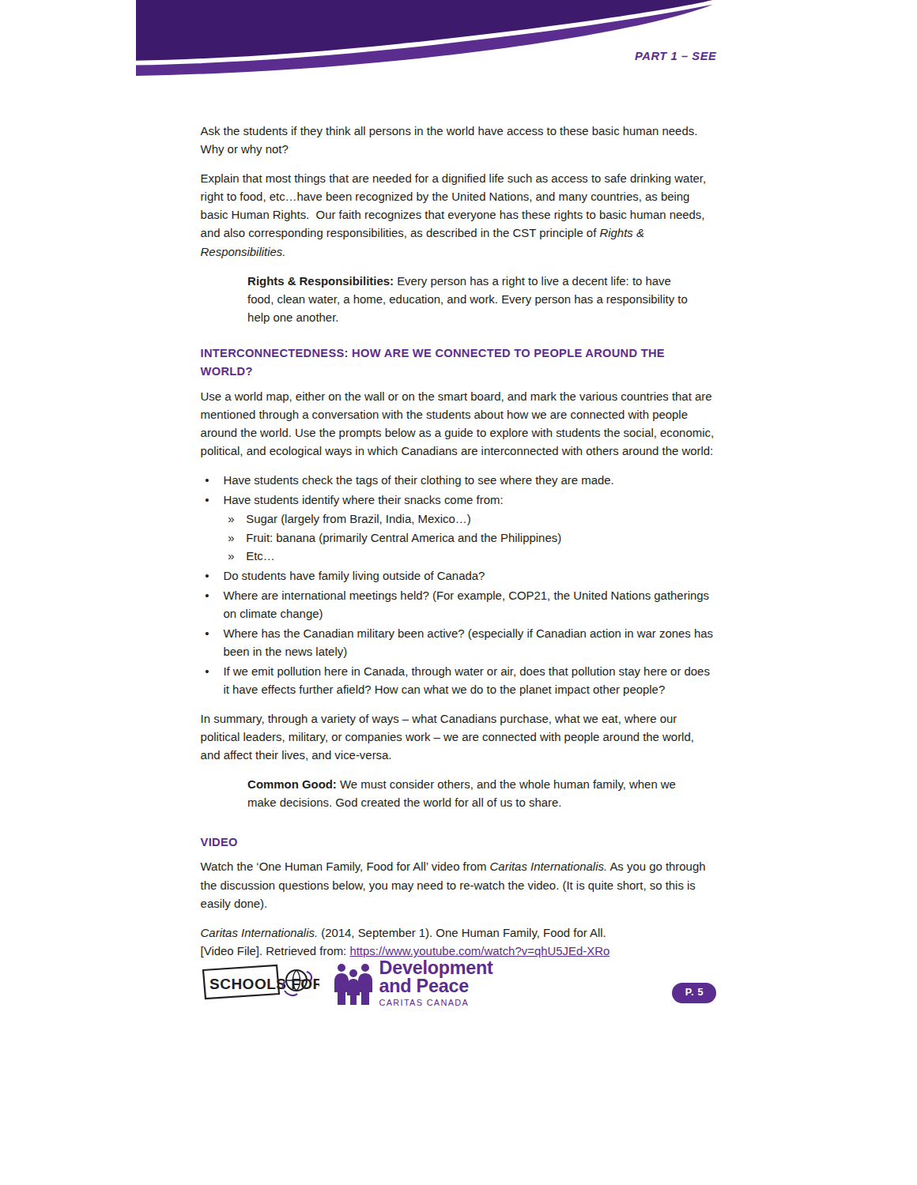Part 1 – See
Ask the students if they think all persons in the world have access to these basic human needs. Why or why not?
Explain that most things that are needed for a dignified life such as access to safe drinking water, right to food, etc…have been recognized by the United Nations, and many countries, as being basic Human Rights. Our faith recognizes that everyone has these rights to basic human needs, and also corresponding responsibilities, as described in the CST principle of Rights & Responsibilities.
Rights & Responsibilities: Every person has a right to live a decent life: to have food, clean water, a home, education, and work. Every person has a responsibility to help one another.
Interconnectedness: How are we connected to people around the world?
Use a world map, either on the wall or on the smart board, and mark the various countries that are mentioned through a conversation with the students about how we are connected with people around the world. Use the prompts below as a guide to explore with students the social, economic, political, and ecological ways in which Canadians are interconnected with others around the world:
Have students check the tags of their clothing to see where they are made.
Have students identify where their snacks come from:
Sugar (largely from Brazil, India, Mexico…)
Fruit: banana (primarily Central America and the Philippines)
Etc…
Do students have family living outside of Canada?
Where are international meetings held? (For example, COP21, the United Nations gatherings on climate change)
Where has the Canadian military been active? (especially if Canadian action in war zones has been in the news lately)
If we emit pollution here in Canada, through water or air, does that pollution stay here or does it have effects further afield? How can what we do to the planet impact other people?
In summary, through a variety of ways – what Canadians purchase, what we eat, where our political leaders, military, or companies work – we are connected with people around the world, and affect their lives, and vice-versa.
Common Good: We must consider others, and the whole human family, when we make decisions. God created the world for all of us to share.
Video
Watch the ‘One Human Family, Food for All’ video from Caritas Internationalis. As you go through the discussion questions below, you may need to re-watch the video. (It is quite short, so this is easily done).
Caritas Internationalis. (2014, September 1). One Human Family, Food for All.
[Video File]. Retrieved from: https://www.youtube.com/watch?v=qhU5JEd-XRo
SCHOOLS FOR
Development and Peace CARITAS CANADA
P. 5